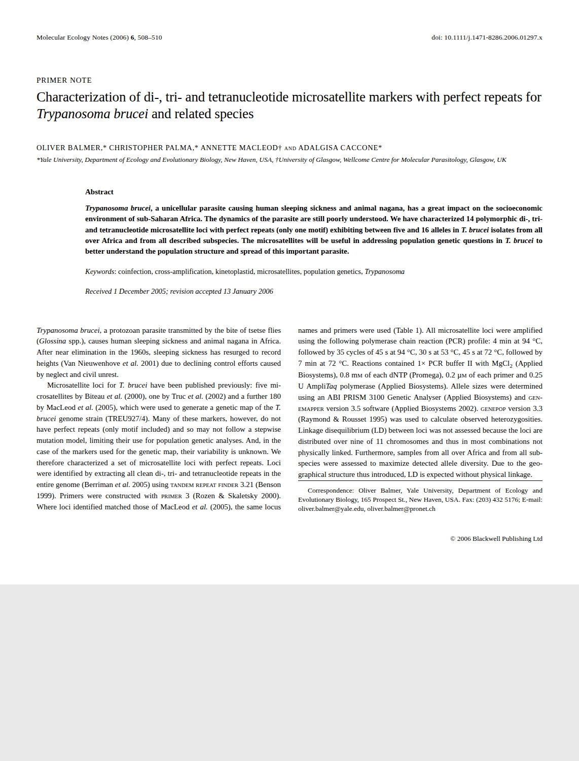Molecular Ecology Notes (2006) 6, 508–510
doi: 10.1111/j.1471-8286.2006.01297.x
PRIMER NOTE
Characterization of di-, tri- and tetranucleotide microsatellite markers with perfect repeats for Trypanosoma brucei and related species
OLIVER BALMER,* CHRISTOPHER PALMA,* ANNETTE MACLEOD† and ADALGISA CACCONE*
*Yale University, Department of Ecology and Evolutionary Biology, New Haven, USA, †University of Glasgow, Wellcome Centre for Molecular Parasitology, Glasgow, UK
Abstract
Trypanosoma brucei, a unicellular parasite causing human sleeping sickness and animal nagana, has a great impact on the socioeconomic environment of sub-Saharan Africa. The dynamics of the parasite are still poorly understood. We have characterized 14 polymorphic di-, tri- and tetranucleotide microsatellite loci with perfect repeats (only one motif) exhibiting between five and 16 alleles in T. brucei isolates from all over Africa and from all described subspecies. The microsatellites will be useful in addressing population genetic questions in T. brucei to better understand the population structure and spread of this important parasite.
Keywords: coinfection, cross-amplification, kinetoplastid, microsatellites, population genetics, Trypanosoma
Received 1 December 2005; revision accepted 13 January 2006
Trypanosoma brucei, a protozoan parasite transmitted by the bite of tsetse flies (Glossina spp.), causes human sleeping sickness and animal nagana in Africa. After near elimination in the 1960s, sleeping sickness has resurged to record heights (Van Nieuwenhove et al. 2001) due to declining control efforts caused by neglect and civil unrest.
Microsatellite loci for T. brucei have been published previously: five microsatellites by Biteau et al. (2000), one by Truc et al. (2002) and a further 180 by MacLeod et al. (2005), which were used to generate a genetic map of the T. brucei genome strain (TREU927/4). Many of these markers, however, do not have perfect repeats (only motif included) and so may not follow a stepwise mutation model, limiting their use for population genetic analyses. And, in the case of the markers used for the genetic map, their variability is unknown. We therefore characterized a set of microsatellite loci with perfect repeats. Loci were identified by extracting all clean di-, tri- and tetranucleotide repeats in the entire genome (Berriman et al. 2005) using tandem repeat finder 3.21 (Benson 1999). Primers were constructed with primer 3 (Rozen & Skaletsky 2000). Where loci identified matched those of MacLeod et al. (2005), the same locus names and primers were used (Table 1). All microsatellite loci were amplified using the following polymerase chain reaction (PCR) profile: 4 min at 94 °C, followed by 35 cycles of 45 s at 94 °C, 30 s at 53 °C, 45 s at 72 °C, followed by 7 min at 72 °C. Reactions contained 1× PCR buffer II with MgCl2 (Applied Biosystems), 0.8 mm of each dNTP (Promega), 0.2 µm of each primer and 0.25 U AmpliTaq polymerase (Applied Biosystems). Allele sizes were determined using an ABI PRISM 3100 Genetic Analyser (Applied Biosystems) and genemapper version 3.5 software (Applied Biosystems 2002). genepop version 3.3 (Raymond & Rousset 1995) was used to calculate observed heterozygosities. Linkage disequilibrium (LD) between loci was not assessed because the loci are distributed over nine of 11 chromosomes and thus in most combinations not physically linked. Furthermore, samples from all over Africa and from all subspecies were assessed to maximize detected allele diversity. Due to the geographical structure thus introduced, LD is expected without physical linkage.
Correspondence: Oliver Balmer, Yale University, Department of Ecology and Evolutionary Biology, 165 Prospect St., New Haven, USA. Fax: (203) 432 5176; E-mail: oliver.balmer@yale.edu, oliver.balmer@pronet.ch
© 2006 Blackwell Publishing Ltd